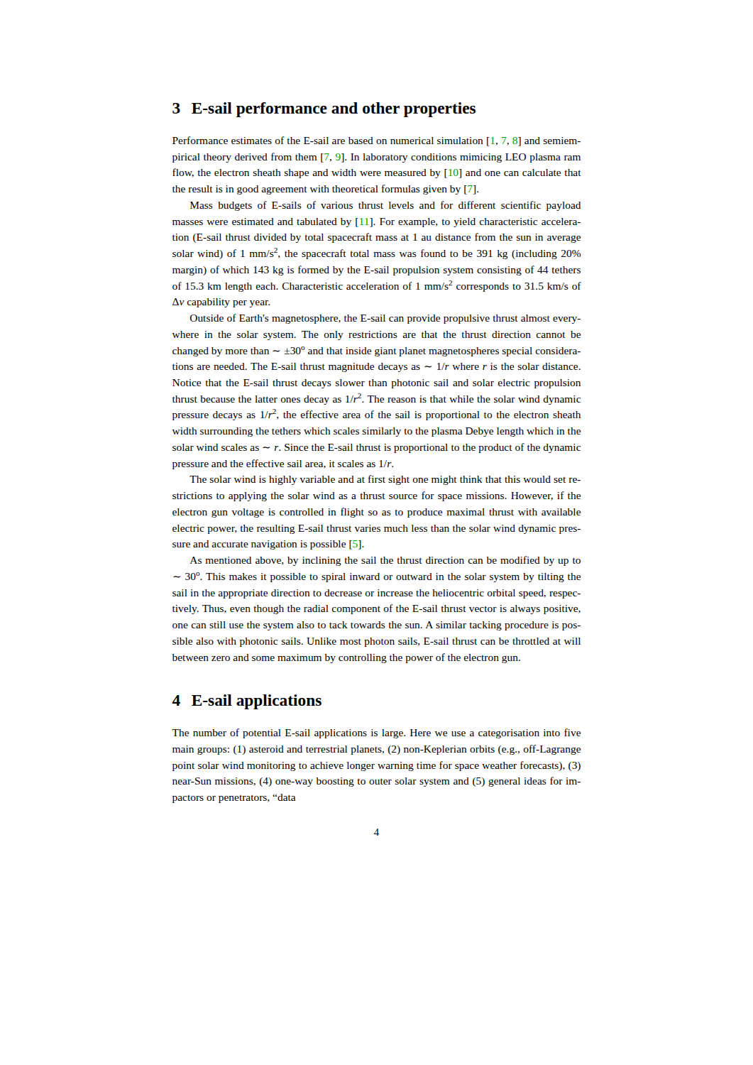3 E-sail performance and other properties
Performance estimates of the E-sail are based on numerical simulation [1, 7, 8] and semiempirical theory derived from them [7, 9]. In laboratory conditions mimicing LEO plasma ram flow, the electron sheath shape and width were measured by [10] and one can calculate that the result is in good agreement with theoretical formulas given by [7].
Mass budgets of E-sails of various thrust levels and for different scientific payload masses were estimated and tabulated by [11]. For example, to yield characteristic acceleration (E-sail thrust divided by total spacecraft mass at 1 au distance from the sun in average solar wind) of 1 mm/s2, the spacecraft total mass was found to be 391 kg (including 20% margin) of which 143 kg is formed by the E-sail propulsion system consisting of 44 tethers of 15.3 km length each. Characteristic acceleration of 1 mm/s2 corresponds to 31.5 km/s of Δv capability per year.
Outside of Earth's magnetosphere, the E-sail can provide propulsive thrust almost everywhere in the solar system. The only restrictions are that the thrust direction cannot be changed by more than ∼ ±30o and that inside giant planet magnetospheres special considerations are needed. The E-sail thrust magnitude decays as ∼ 1/r where r is the solar distance. Notice that the E-sail thrust decays slower than photonic sail and solar electric propulsion thrust because the latter ones decay as 1/r2. The reason is that while the solar wind dynamic pressure decays as 1/r2, the effective area of the sail is proportional to the electron sheath width surrounding the tethers which scales similarly to the plasma Debye length which in the solar wind scales as ∼ r. Since the E-sail thrust is proportional to the product of the dynamic pressure and the effective sail area, it scales as 1/r.
The solar wind is highly variable and at first sight one might think that this would set restrictions to applying the solar wind as a thrust source for space missions. However, if the electron gun voltage is controlled in flight so as to produce maximal thrust with available electric power, the resulting E-sail thrust varies much less than the solar wind dynamic pressure and accurate navigation is possible [5].
As mentioned above, by inclining the sail the thrust direction can be modified by up to ∼ 30o. This makes it possible to spiral inward or outward in the solar system by tilting the sail in the appropriate direction to decrease or increase the heliocentric orbital speed, respectively. Thus, even though the radial component of the E-sail thrust vector is always positive, one can still use the system also to tack towards the sun. A similar tacking procedure is possible also with photonic sails. Unlike most photon sails, E-sail thrust can be throttled at will between zero and some maximum by controlling the power of the electron gun.
4 E-sail applications
The number of potential E-sail applications is large. Here we use a categorisation into five main groups: (1) asteroid and terrestrial planets, (2) non-Keplerian orbits (e.g., off-Lagrange point solar wind monitoring to achieve longer warning time for space weather forecasts), (3) near-Sun missions, (4) one-way boosting to outer solar system and (5) general ideas for impactors or penetrators, “data
4